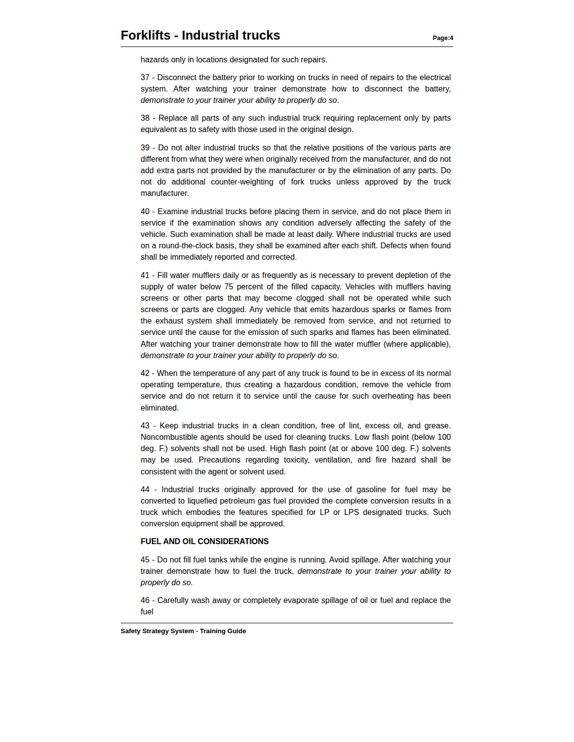Forklifts - Industrial trucks
Page:4
hazards only in locations designated for such repairs.
37 - Disconnect the battery prior to working on trucks in need of repairs to the electrical system. After watching your trainer demonstrate how to disconnect the battery, demonstrate to your trainer your ability to properly do so.
38 - Replace all parts of any such industrial truck requiring replacement only by parts equivalent as to safety with those used in the original design.
39 - Do not alter industrial trucks so that the relative positions of the various parts are different from what they were when originally received from the manufacturer, and do not add extra parts not provided by the manufacturer or by the elimination of any parts. Do not do additional counter-weighting of fork trucks unless approved by the truck manufacturer.
40 - Examine industrial trucks before placing them in service, and do not place them in service if the examination shows any condition adversely affecting the safety of the vehicle. Such examination shall be made at least daily. Where industrial trucks are used on a round-the-clock basis, they shall be examined after each shift. Defects when found shall be immediately reported and corrected.
41 - Fill water mufflers daily or as frequently as is necessary to prevent depletion of the supply of water below 75 percent of the filled capacity. Vehicles with mufflers having screens or other parts that may become clogged shall not be operated while such screens or parts are clogged. Any vehicle that emits hazardous sparks or flames from the exhaust system shall immediately be removed from service, and not returned to service until the cause for the emission of such sparks and flames has been eliminated. After watching your trainer demonstrate how to fill the water muffler (where applicable), demonstrate to your trainer your ability to properly do so.
42 - When the temperature of any part of any truck is found to be in excess of its normal operating temperature, thus creating a hazardous condition, remove the vehicle from service and do not return it to service until the cause for such overheating has been eliminated.
43 - Keep industrial trucks in a clean condition, free of lint, excess oil, and grease. Noncombustible agents should be used for cleaning trucks. Low flash point (below 100 deg. F.) solvents shall not be used. High flash point (at or above 100 deg. F.) solvents may be used. Precautions regarding toxicity, ventilation, and fire hazard shall be consistent with the agent or solvent used.
44 - Industrial trucks originally approved for the use of gasoline for fuel may be converted to liquefied petroleum gas fuel provided the complete conversion results in a truck which embodies the features specified for LP or LPS designated trucks. Such conversion equipment shall be approved.
FUEL AND OIL CONSIDERATIONS
45 - Do not fill fuel tanks while the engine is running. Avoid spillage. After watching your trainer demonstrate how to fuel the truck, demonstrate to your trainer your ability to properly do so.
46 - Carefully wash away or completely evaporate spillage of oil or fuel and replace the fuel
Safety Strategy System - Training Guide